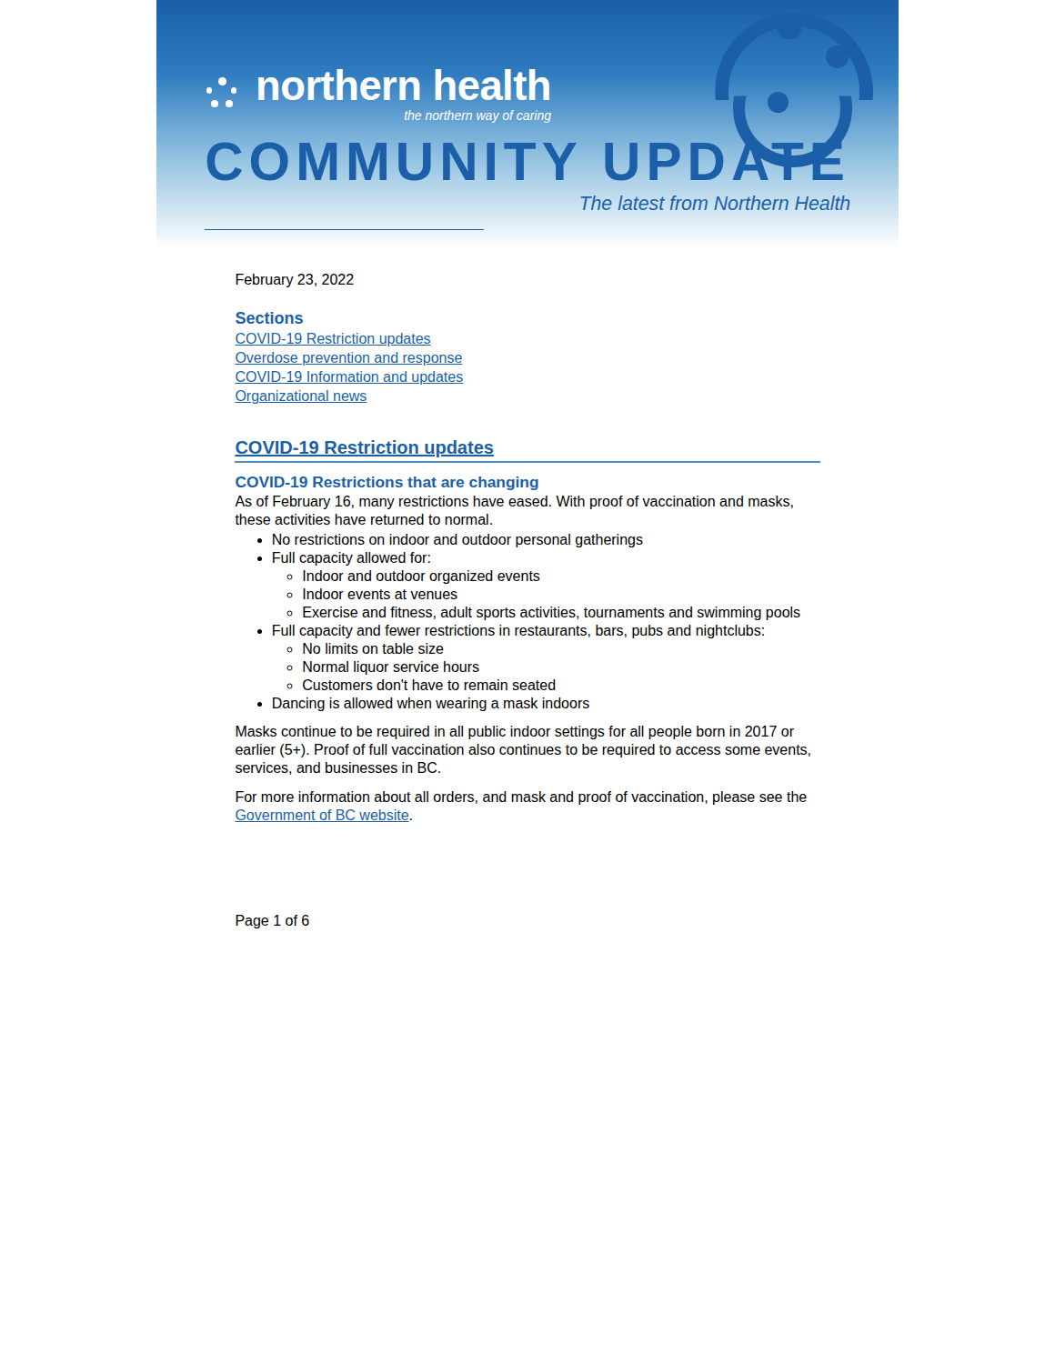northern health
the northern way of caring
COMMUNITY UPDATE
The latest from Northern Health
February 23, 2022
Sections
COVID-19 Restriction updates
Overdose prevention and response
COVID-19 Information and updates
Organizational news
COVID-19 Restriction updates
COVID-19 Restrictions that are changing
As of February 16, many restrictions have eased. With proof of vaccination and masks, these activities have returned to normal.
No restrictions on indoor and outdoor personal gatherings
Full capacity allowed for:
Indoor and outdoor organized events
Indoor events at venues
Exercise and fitness, adult sports activities, tournaments and swimming pools
Full capacity and fewer restrictions in restaurants, bars, pubs and nightclubs:
No limits on table size
Normal liquor service hours
Customers don't have to remain seated
Dancing is allowed when wearing a mask indoors
Masks continue to be required in all public indoor settings for all people born in 2017 or earlier (5+). Proof of full vaccination also continues to be required to access some events, services, and businesses in BC.
For more information about all orders, and mask and proof of vaccination, please see the Government of BC website.
Page 1 of 6